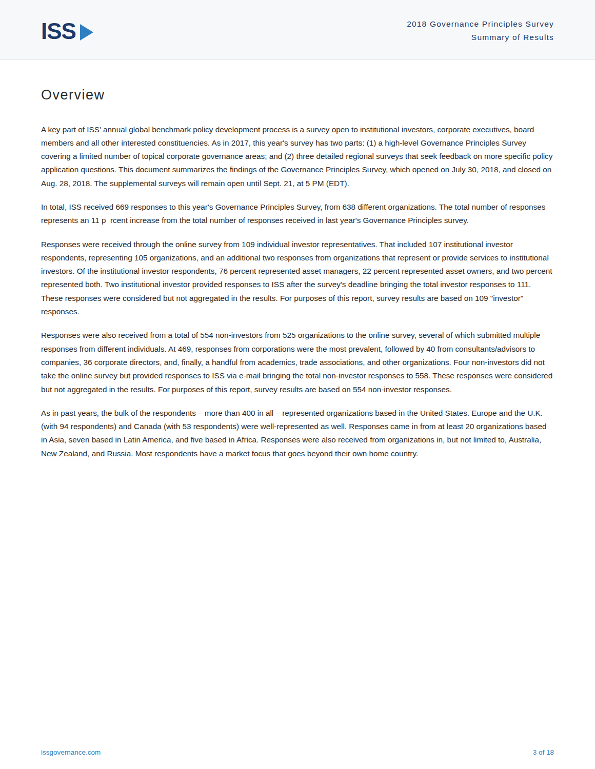ISS
2018 Governance Principles Survey
Summary of Results
Overview
A key part of ISS' annual global benchmark policy development process is a survey open to institutional investors, corporate executives, board members and all other interested constituencies. As in 2017, this year's survey has two parts: (1) a high-level Governance Principles Survey covering a limited number of topical corporate governance areas; and (2) three detailed regional surveys that seek feedback on more specific policy application questions. This document summarizes the findings of the Governance Principles Survey, which opened on July 30, 2018, and closed on Aug. 28, 2018. The supplemental surveys will remain open until Sept. 21, at 5 PM (EDT).
In total, ISS received 669 responses to this year's Governance Principles Survey, from 638 different organizations. The total number of responses represents an 11 p rcent increase from the total number of responses received in last year's Governance Principles survey.
Responses were received through the online survey from 109 individual investor representatives. That included 107 institutional investor respondents, representing 105 organizations, and an additional two responses from organizations that represent or provide services to institutional investors. Of the institutional investor respondents, 76 percent represented asset managers, 22 percent represented asset owners, and two percent represented both. Two institutional investor provided responses to ISS after the survey's deadline bringing the total investor responses to 111. These responses were considered but not aggregated in the results. For purposes of this report, survey results are based on 109 "investor" responses.
Responses were also received from a total of 554 non-investors from 525 organizations to the online survey, several of which submitted multiple responses from different individuals. At 469, responses from corporations were the most prevalent, followed by 40 from consultants/advisors to companies, 36 corporate directors, and, finally, a handful from academics, trade associations, and other organizations. Four non-investors did not take the online survey but provided responses to ISS via e-mail bringing the total non-investor responses to 558. These responses were considered but not aggregated in the results. For purposes of this report, survey results are based on 554 non-investor responses.
As in past years, the bulk of the respondents – more than 400 in all – represented organizations based in the United States. Europe and the U.K. (with 94 respondents) and Canada (with 53 respondents) were well-represented as well. Responses came in from at least 20 organizations based in Asia, seven based in Latin America, and five based in Africa. Responses were also received from organizations in, but not limited to, Australia, New Zealand, and Russia. Most respondents have a market focus that goes beyond their own home country.
issgovernance.com 3 of 18